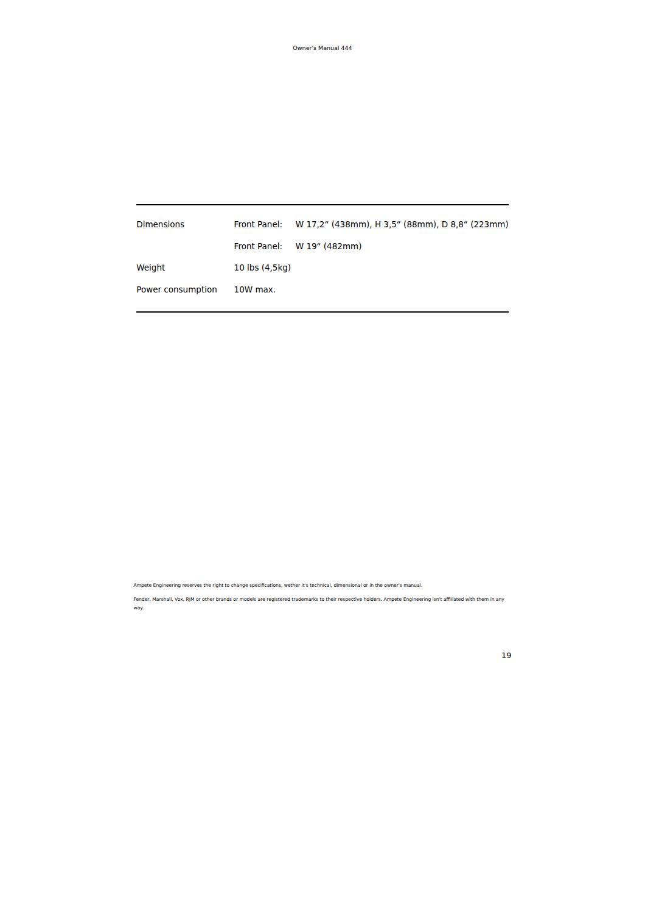Owner's Manual 444
| Dimensions | Front Panel: | W 17,2“ (438mm), H 3,5“ (88mm), D 8,8“ (223mm) |
| | Front Panel: | W 19“ (482mm) |
| Weight | 10 lbs (4,5kg) |
| Power consumption | 10W max. |
Ampete Engineering reserves the right to change specifications, wether it's technical, dimensional or in the owner's manual.
Fender, Marshall, Vox, RJM or other brands or models are registered trademarks to their respective holders. Ampete Engineering isn't affiliated with them in any way.
19